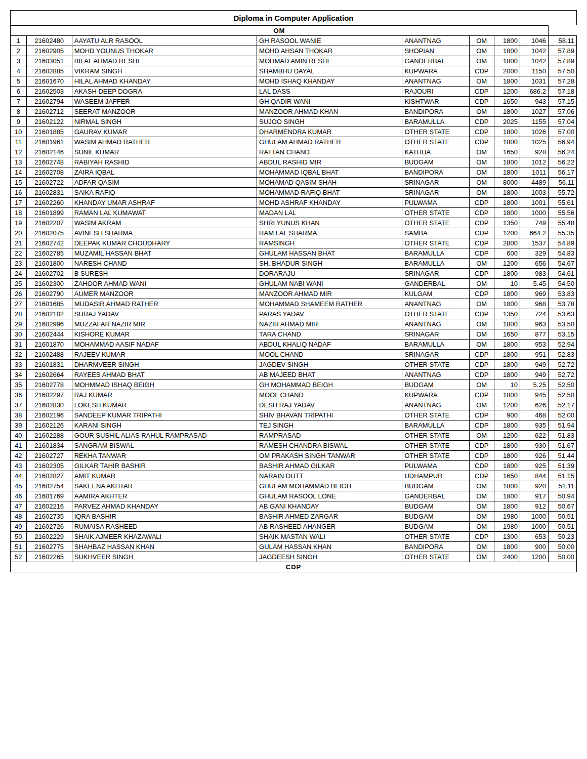Diploma in Computer Application
| OM |
| 1 | 21602480 | AAYATU ALR RASOOL | GH RASOOL WANIE | ANANTNAG | OM | 1800 | 1046 | 58.11 |
| 2 | 21602905 | MOHD YOUNUS THOKAR | MOHD AHSAN THOKAR | SHOPIAN | OM | 1800 | 1042 | 57.89 |
| 3 | 21603051 | BILAL AHMAD RESHI | MOHMAD AMIN RESHI | GANDERBAL | OM | 1800 | 1042 | 57.89 |
| 4 | 21602885 | VIKRAM SINGH | SHAMBHU DAYAL | KUPWARA | CDP | 2000 | 1150 | 57.50 |
| 5 | 21601670 | HILAL AHMAD KHANDAY | MOHD ISHAQ KHANDAY | ANANTNAG | OM | 1800 | 1031 | 57.28 |
| 6 | 21602503 | AKASH DEEP DOGRA | LAL DASS | RAJOURI | CDP | 1200 | 686.2 | 57.18 |
| 7 | 21602794 | WASEEM JAFFER | GH QADIR WANI | KISHTWAR | CDP | 1650 | 943 | 57.15 |
| 8 | 21602712 | SEERAT MANZOOR | MANZOOR AHMAD KHAN | BANDIPORA | OM | 1800 | 1027 | 57.06 |
| 9 | 21602122 | NIRMAL SINGH | SUJOO SINGH | BARAMULLA | CDP | 2025 | 1155 | 57.04 |
| 10 | 21601885 | GAURAV KUMAR | DHARMENDRA KUMAR | OTHER STATE | CDP | 1800 | 1026 | 57.00 |
| 11 | 21601961 | WASIM AHMAD RATHER | GHULAM AHMAD RATHER | OTHER STATE | CDP | 1800 | 1025 | 56.94 |
| 12 | 21602146 | SUNIL KUMAR | RATTAN CHAND | KATHUA | OM | 1650 | 928 | 56.24 |
| 13 | 21602748 | RABIYAH RASHID | ABDUL RASHID MIR | BUDGAM | OM | 1800 | 1012 | 56.22 |
| 14 | 21602708 | ZAIRA IQBAL | MOHAMMAD IQBAL BHAT | BANDIPORA | OM | 1800 | 1011 | 56.17 |
| 15 | 21602722 | ADFAR QASIM | MOHAMAD QASIM SHAH | SRINAGAR | OM | 8000 | 4489 | 56.11 |
| 16 | 21602831 | SAIKA RAFIQ | MOHAMMAD RAFIQ BHAT | SRINAGAR | OM | 1800 | 1003 | 55.72 |
| 17 | 21602260 | KHANDAY UMAR ASHRAF | MOHD ASHRAF KHANDAY | PULWAMA | CDP | 1800 | 1001 | 55.61 |
| 18 | 21601899 | RAMAN LAL KUMAWAT | MADAN LAL | OTHER STATE | CDP | 1800 | 1000 | 55.56 |
| 19 | 21602207 | WASIM AKRAM | SHRI YUNUS KHAN | OTHER STATE | CDP | 1350 | 749 | 55.48 |
| 20 | 21602075 | AVINESH SHARMA | RAM LAL SHARMA | SAMBA | CDP | 1200 | 664.2 | 55.35 |
| 21 | 21602742 | DEEPAK KUMAR CHOUDHARY | RAMSINGH | OTHER STATE | CDP | 2800 | 1537 | 54.89 |
| 22 | 21602785 | MUZAMIL HASSAN BHAT | GHULAM HASSAN BHAT | BARAMULLA | CDP | 600 | 329 | 54.83 |
| 23 | 21601800 | NARESH CHAND | SH. BHADUR SINGH | BARAMULLA | OM | 1200 | 656 | 54.67 |
| 24 | 21602702 | B SURESH | DORARAJU | SRINAGAR | CDP | 1800 | 983 | 54.61 |
| 25 | 21602300 | ZAHOOR AHMAD WANI | GHULAM NABI WANI | GANDERBAL | OM | 10 | 5.45 | 54.50 |
| 26 | 21602790 | AUMER MANZOOR | MANZOOR AHMAD MIR | KULGAM | CDP | 1800 | 969 | 53.83 |
| 27 | 21601685 | MUDASIR AHMAD RATHER | MOHAMMAD SHAMEEM RATHER | ANANTNAG | OM | 1800 | 968 | 53.78 |
| 28 | 21602102 | SURAJ YADAV | PARAS YADAV | OTHER STATE | CDP | 1350 | 724 | 53.63 |
| 29 | 21602996 | MUZZAFAR NAZIR MIR | NAZIR AHMAD MIR | ANANTNAG | OM | 1800 | 963 | 53.50 |
| 30 | 21602444 | KISHORE KUMAR | TARA CHAND | SRINAGAR | OM | 1650 | 877 | 53.15 |
| 31 | 21601870 | MOHAMMAD AASIF NADAF | ABDUL KHALIQ NADAF | BARAMULLA | OM | 1800 | 953 | 52.94 |
| 32 | 21602488 | RAJEEV KUMAR | MOOL CHAND | SRINAGAR | CDP | 1800 | 951 | 52.83 |
| 33 | 21601831 | DHARMVEER SINGH | JAGDEV SINGH | OTHER STATE | CDP | 1800 | 949 | 52.72 |
| 34 | 21602664 | RAYEES AHMAD BHAT | AB MAJEED BHAT | ANANTNAG | CDP | 1800 | 949 | 52.72 |
| 35 | 21602778 | MOHMMAD ISHAQ BEIGH | GH MOHAMMAD BEIGH | BUDGAM | OM | 10 | 5.25 | 52.50 |
| 36 | 21602297 | RAJ KUMAR | MOOL CHAND | KUPWARA | CDP | 1800 | 945 | 52.50 |
| 37 | 21602830 | LOKESH KUMAR | DESH RAJ YADAV | ANANTNAG | OM | 1200 | 626 | 52.17 |
| 38 | 21602196 | SANDEEP KUMAR TRIPATHI | SHIV BHAVAN TRIPATHI | OTHER STATE | CDP | 900 | 468 | 52.00 |
| 39 | 21602126 | KARANI SINGH | TEJ SINGH | BARAMULLA | CDP | 1800 | 935 | 51.94 |
| 40 | 21602288 | GOUR SUSHIL ALIAS RAHUL RAMPRASAD | RAMPRASAD | OTHER STATE | OM | 1200 | 622 | 51.83 |
| 41 | 21601834 | SANGRAM BISWAL | RAMESH CHANDRA BISWAL | OTHER STATE | CDP | 1800 | 930 | 51.67 |
| 42 | 21602727 | REKHA TANWAR | OM PRAKASH SINGH TANWAR | OTHER STATE | CDP | 1800 | 926 | 51.44 |
| 43 | 21602305 | GILKAR TAHIR BASHIR | BASHIR AHMAD GILKAR | PULWAMA | CDP | 1800 | 925 | 51.39 |
| 44 | 21602827 | AMIT KUMAR | NARAIN DUTT | UDHAMPUR | CDP | 1650 | 844 | 51.15 |
| 45 | 21602754 | SAKEENA AKHTAR | GHULAM MOHAMMAD BEIGH | BUDGAM | OM | 1800 | 920 | 51.11 |
| 46 | 21601769 | AAMIRA AKHTER | GHULAM RASOOL LONE | GANDERBAL | OM | 1800 | 917 | 50.94 |
| 47 | 21602216 | PARVEZ AHMAD KHANDAY | AB GANI KHANDAY | BUDGAM | OM | 1800 | 912 | 50.67 |
| 48 | 21602735 | IQRA BASHIR | BASHIR AHMED ZARGAR | BUDGAM | OM | 1980 | 1000 | 50.51 |
| 49 | 21602726 | RUMAISA RASHEED | AB RASHEED AHANGER | BUDGAM | OM | 1980 | 1000 | 50.51 |
| 50 | 21602229 | SHAIK AJMEER KHAZAWALI | SHAIK MASTAN WALI | OTHER STATE | CDP | 1300 | 653 | 50.23 |
| 51 | 21602775 | SHAHBAZ HASSAN KHAN | GULAM HASSAN KHAN | BANDIPORA | OM | 1800 | 900 | 50.00 |
| 52 | 21602265 | SUKHVEER SINGH | JAGDEESH SINGH | OTHER STATE | OM | 2400 | 1200 | 50.00 |
| CDP |